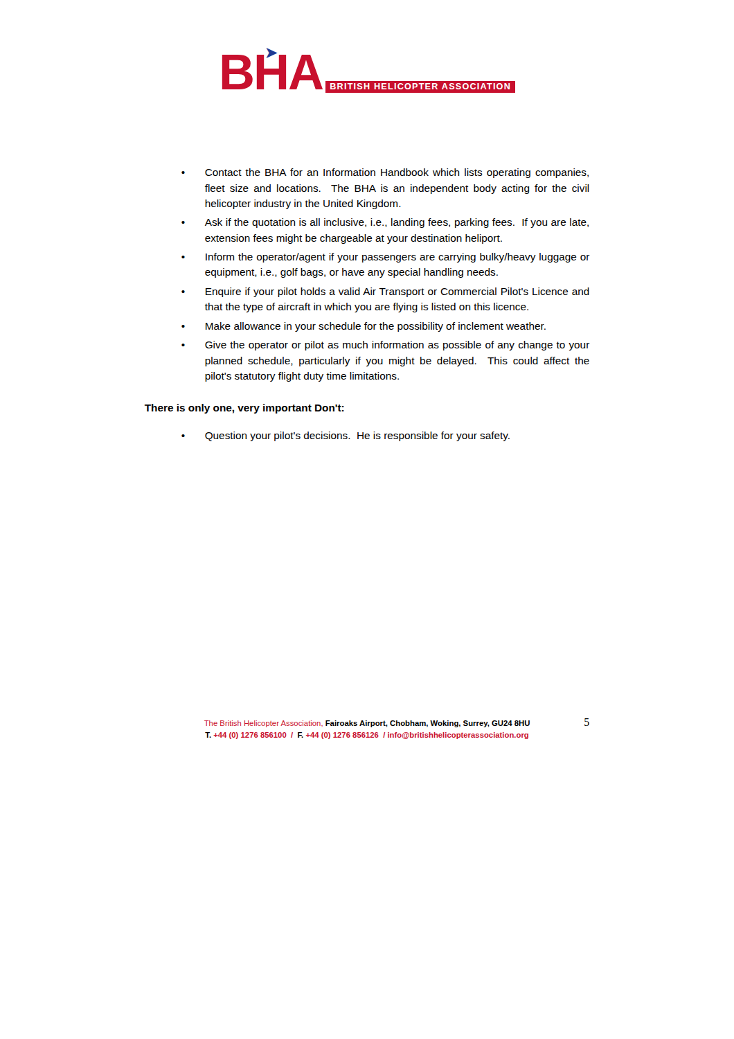➤BHA
British Helicopter Association
Contact the BHA for an Information Handbook which lists operating companies, fleet size and locations. The BHA is an independent body acting for the civil helicopter industry in the United Kingdom.
Ask if the quotation is all inclusive, i.e., landing fees, parking fees. If you are late, extension fees might be chargeable at your destination heliport.
Inform the operator/agent if your passengers are carrying bulky/heavy luggage or equipment, i.e., golf bags, or have any special handling needs.
Enquire if your pilot holds a valid Air Transport or Commercial Pilot's Licence and that the type of aircraft in which you are flying is listed on this licence.
Make allowance in your schedule for the possibility of inclement weather.
Give the operator or pilot as much information as possible of any change to your planned schedule, particularly if you might be delayed. This could affect the pilot's statutory flight duty time limitations.
There is only one, very important Don't:
Question your pilot's decisions. He is responsible for your safety.
The British Helicopter Association, Fairoaks Airport, Chobham, Woking, Surrey, GU24 8HU
T. +44 (0) 1276 856100 / F. +44 (0) 1276 856126 / info@britishhelicopterassociation.org
5